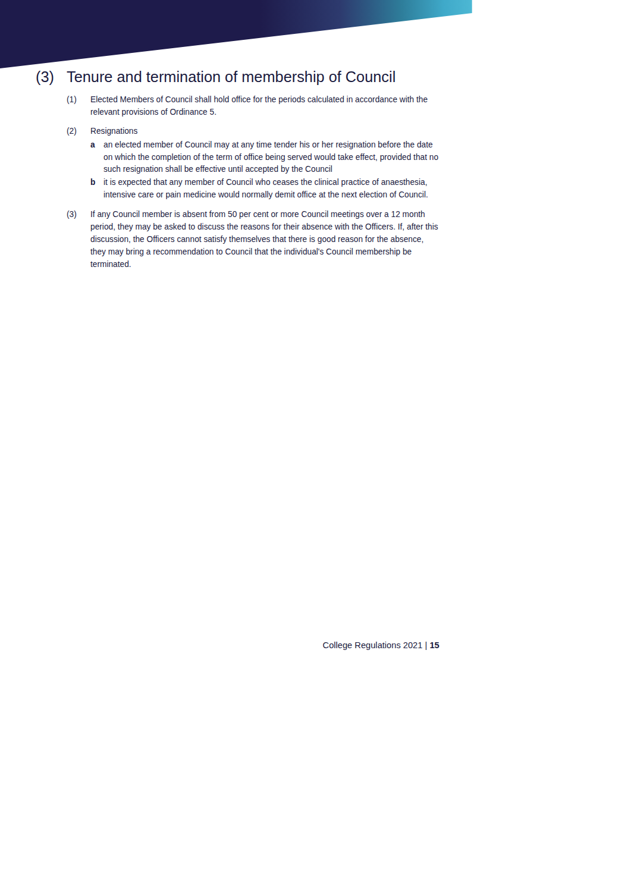(3) Tenure and termination of membership of Council
(1) Elected Members of Council shall hold office for the periods calculated in accordance with the relevant provisions of Ordinance 5.
(2) Resignations
a an elected member of Council may at any time tender his or her resignation before the date on which the completion of the term of office being served would take effect, provided that no such resignation shall be effective until accepted by the Council
b it is expected that any member of Council who ceases the clinical practice of anaesthesia, intensive care or pain medicine would normally demit office at the next election of Council.
(3) If any Council member is absent from 50 per cent or more Council meetings over a 12 month period, they may be asked to discuss the reasons for their absence with the Officers. If, after this discussion, the Officers cannot satisfy themselves that there is good reason for the absence, they may bring a recommendation to Council that the individual's Council membership be terminated.
College Regulations 2021 | 15